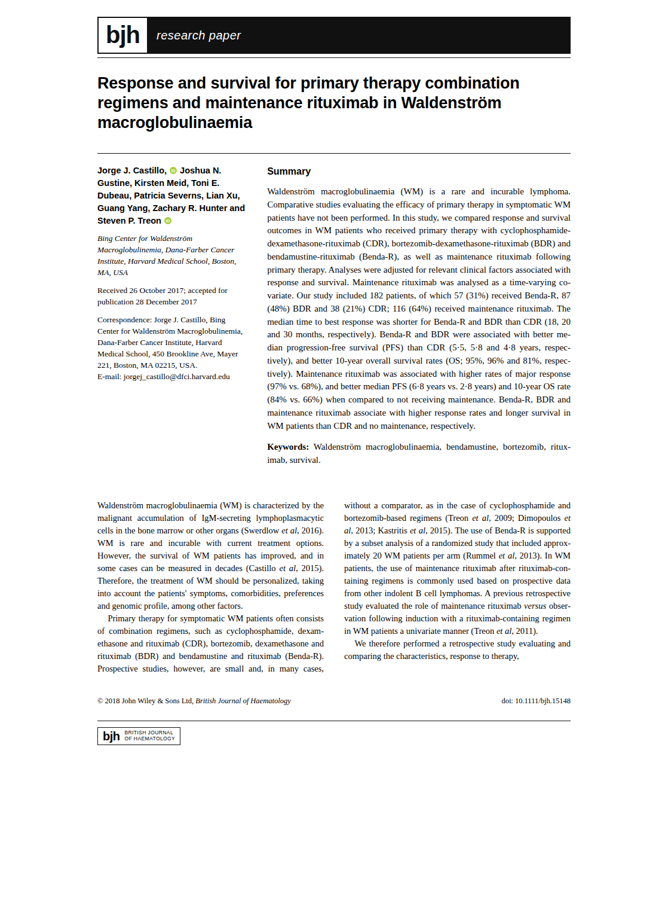bjh
research paper
Response and survival for primary therapy combination regimens and maintenance rituximab in Waldenström macroglobulinaemia
Jorge J. Castillo, Joshua N. Gustine, Kirsten Meid, Toni E. Dubeau, Patricia Severns, Lian Xu, Guang Yang, Zachary R. Hunter and
Steven P. Treon
Bing Center for Waldenström Macroglobulinemia, Dana-Farber Cancer Institute, Harvard Medical School, Boston, MA, USA
Received 26 October 2017; accepted for publication 28 December 2017
Correspondence: Jorge J. Castillo, Bing Center for Waldenström Macroglobulinemia, Dana-Farber Cancer Institute, Harvard Medical School, 450 Brookline Ave, Mayer 221, Boston, MA 02215, USA.
E-mail: jorgej_castillo@dfci.harvard.edu
Summary
Waldenström macroglobulinaemia (WM) is a rare and incurable lymphoma. Comparative studies evaluating the efficacy of primary therapy in symptomatic WM patients have not been performed. In this study, we compared response and survival outcomes in WM patients who received primary therapy with cyclophosphamide-dexamethasone-rituximab (CDR), bortezomib-dexamethasone-rituximab (BDR) and bendamustine-rituximab (Benda-R), as well as maintenance rituximab following primary therapy. Analyses were adjusted for relevant clinical factors associated with response and survival. Maintenance rituximab was analysed as a time-varying covariate. Our study included 182 patients, of which 57 (31%) received Benda-R, 87 (48%) BDR and 38 (21%) CDR; 116 (64%) received maintenance rituximab. The median time to best response was shorter for Benda-R and BDR than CDR (18, 20 and 30 months, respectively). Benda-R and BDR were associated with better median progression-free survival (PFS) than CDR (5·5, 5·8 and 4·8 years, respectively), and better 10-year overall survival rates (OS; 95%, 96% and 81%, respectively). Maintenance rituximab was associated with higher rates of major response (97% vs. 68%), and better median PFS (6·8 years vs. 2·8 years) and 10-year OS rate (84% vs. 66%) when compared to not receiving maintenance. Benda-R, BDR and maintenance rituximab associate with higher response rates and longer survival in WM patients than CDR and no maintenance, respectively.
Keywords: Waldenström macroglobulinaemia, bendamustine, bortezomib, rituximab, survival.
Waldenström macroglobulinaemia (WM) is characterized by the malignant accumulation of IgM-secreting lymphoplasmacytic cells in the bone marrow or other organs (Swerdlow et al, 2016). WM is rare and incurable with current treatment options. However, the survival of WM patients has improved, and in some cases can be measured in decades (Castillo et al, 2015). Therefore, the treatment of WM should be personalized, taking into account the patients' symptoms, comorbidities, preferences and genomic profile, among other factors.
Primary therapy for symptomatic WM patients often consists of combination regimens, such as cyclophosphamide, dexamethasone and rituximab (CDR), bortezomib, dexamethasone and rituximab (BDR) and bendamustine and rituximab (Benda-R). Prospective studies, however, are small and, in many cases, without a comparator, as in the case of cyclophosphamide and bortezomib-based regimens (Treon et al, 2009; Dimopoulos et al, 2013; Kastritis et al, 2015). The use of Benda-R is supported by a subset analysis of a randomized study that included approximately 20 WM patients per arm (Rummel et al, 2013). In WM patients, the use of maintenance rituximab after rituximab-containing regimens is commonly used based on prospective data from other indolent B cell lymphomas. A previous retrospective study evaluated the role of maintenance rituximab versus observation following induction with a rituximab-containing regimen in WM patients a univariate manner (Treon et al, 2011).
We therefore performed a retrospective study evaluating and comparing the characteristics, response to therapy,
© 2018 John Wiley & Sons Ltd, British Journal of Haematology
doi: 10.1111/bjh.15148
bjh BRITISH JOURNAL
OF HAEMATOLOGY